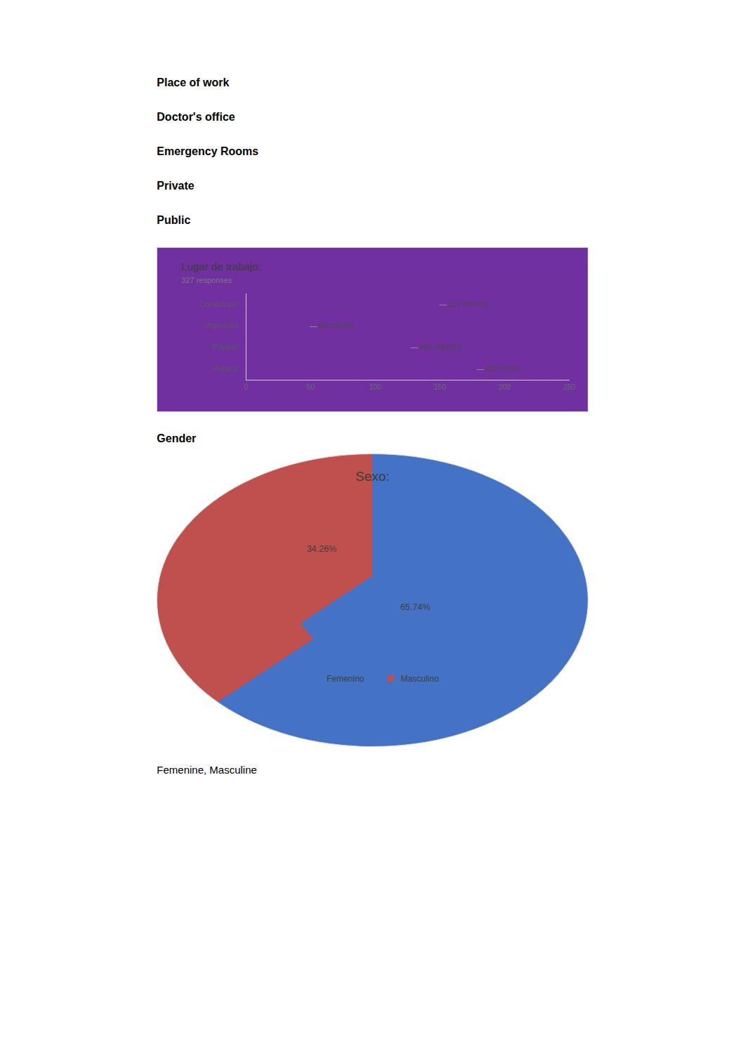Place of work
Doctor's office
Emergency Rooms
Private
Public
Lugar de trabajo:
327 responses
Consultorio
191 (58.4%)
Urgencias
60 (18.3%)
Privado
162 (49.5%)
Público
229 (70%)
0 50 100 150 200 250
Gender
Sexo:
65.74%
34.26%
Femenino Masculino
Femenine, Masculine